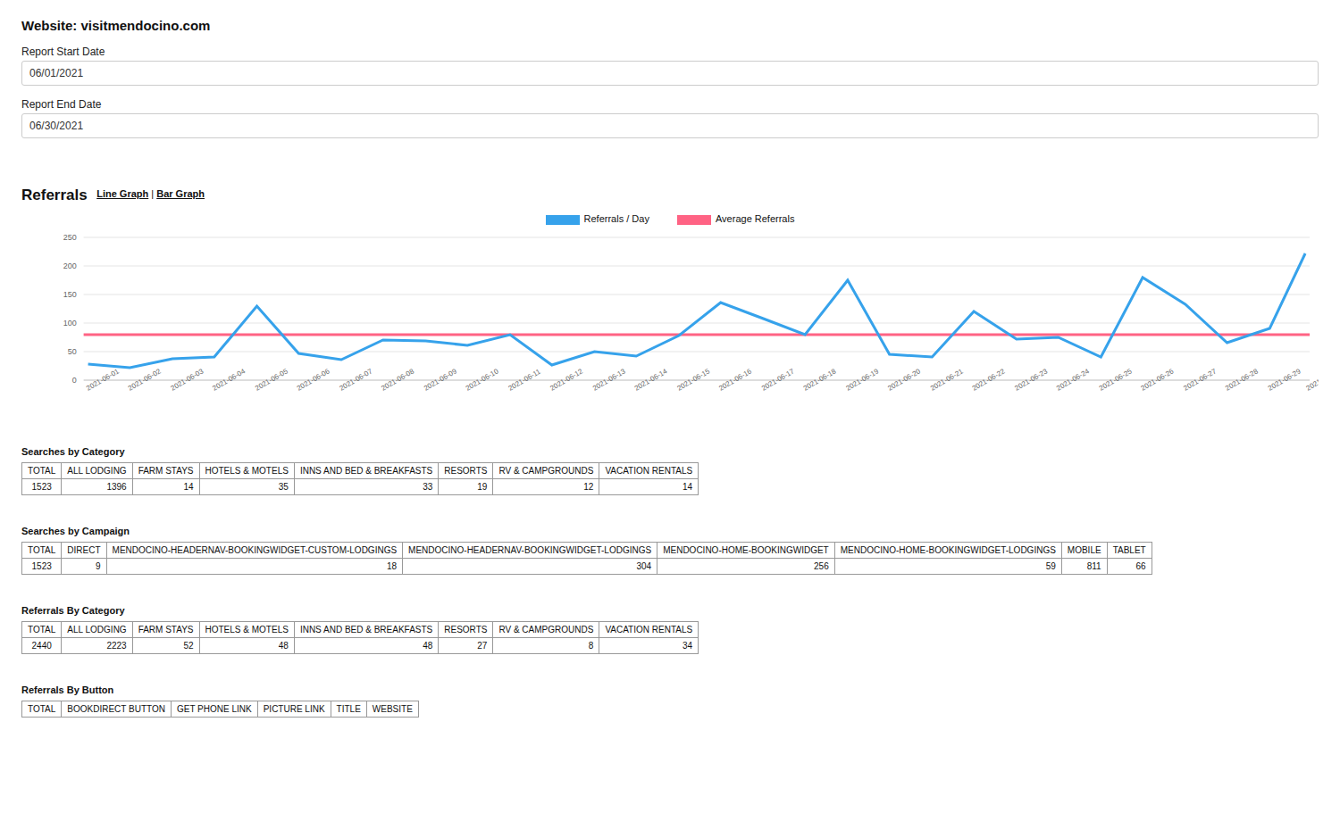Website: visitmendocino.com
Report Start Date
06/01/2021
Report End Date
06/30/2021
Referrals
Line Graph | Bar Graph
Referrals / Day Average Referrals
250 200 150 100 50 0 2021-06-01 2021-06-02 2021-06-03 2021-06-04 2021-06-05 2021-06-06 2021-06-07 2021-06-08 2021-06-09 2021-06-10 2021-06-11 2021-06-12 2021-06-13 2021-06-14 2021-06-15 2021-06-16 2021-06-17 2021-06-18 2021-06-19 2021-06-20 2021-06-21 2021-06-22 2021-06-23 2021-06-24 2021-06-25 2021-06-26 2021-06-27 2021-06-28 2021-06-29 2021-06-30
Searches by Category
| TOTAL | ALL LODGING | FARM STAYS | HOTELS & MOTELS | INNS AND BED & BREAKFASTS | RESORTS | RV & CAMPGROUNDS | VACATION RENTALS |
| --- | --- | --- | --- | --- | --- | --- | --- |
| 1523 | 1396 | 14 | 35 | 33 | 19 | 12 | 14 |
Searches by Campaign
| TOTAL | DIRECT | MENDOCINO-HEADERNAV-BOOKINGWIDGET-CUSTOM-LODGINGS | MENDOCINO-HEADERNAV-BOOKINGWIDGET-LODGINGS | MENDOCINO-HOME-BOOKINGWIDGET | MENDOCINO-HOME-BOOKINGWIDGET-LODGINGS | MOBILE | TABLET |
| --- | --- | --- | --- | --- | --- | --- | --- |
| 1523 | 9 | 18 | 304 | 256 | 59 | 811 | 66 |
Referrals By Category
| TOTAL | ALL LODGING | FARM STAYS | HOTELS & MOTELS | INNS AND BED & BREAKFASTS | RESORTS | RV & CAMPGROUNDS | VACATION RENTALS |
| --- | --- | --- | --- | --- | --- | --- | --- |
| 2440 | 2223 | 52 | 48 | 48 | 27 | 8 | 34 |
Referrals By Button
| TOTAL | BOOKDIRECT BUTTON | GET PHONE LINK | PICTURE LINK | TITLE | WEBSITE |
| --- | --- | --- | --- | --- | --- |